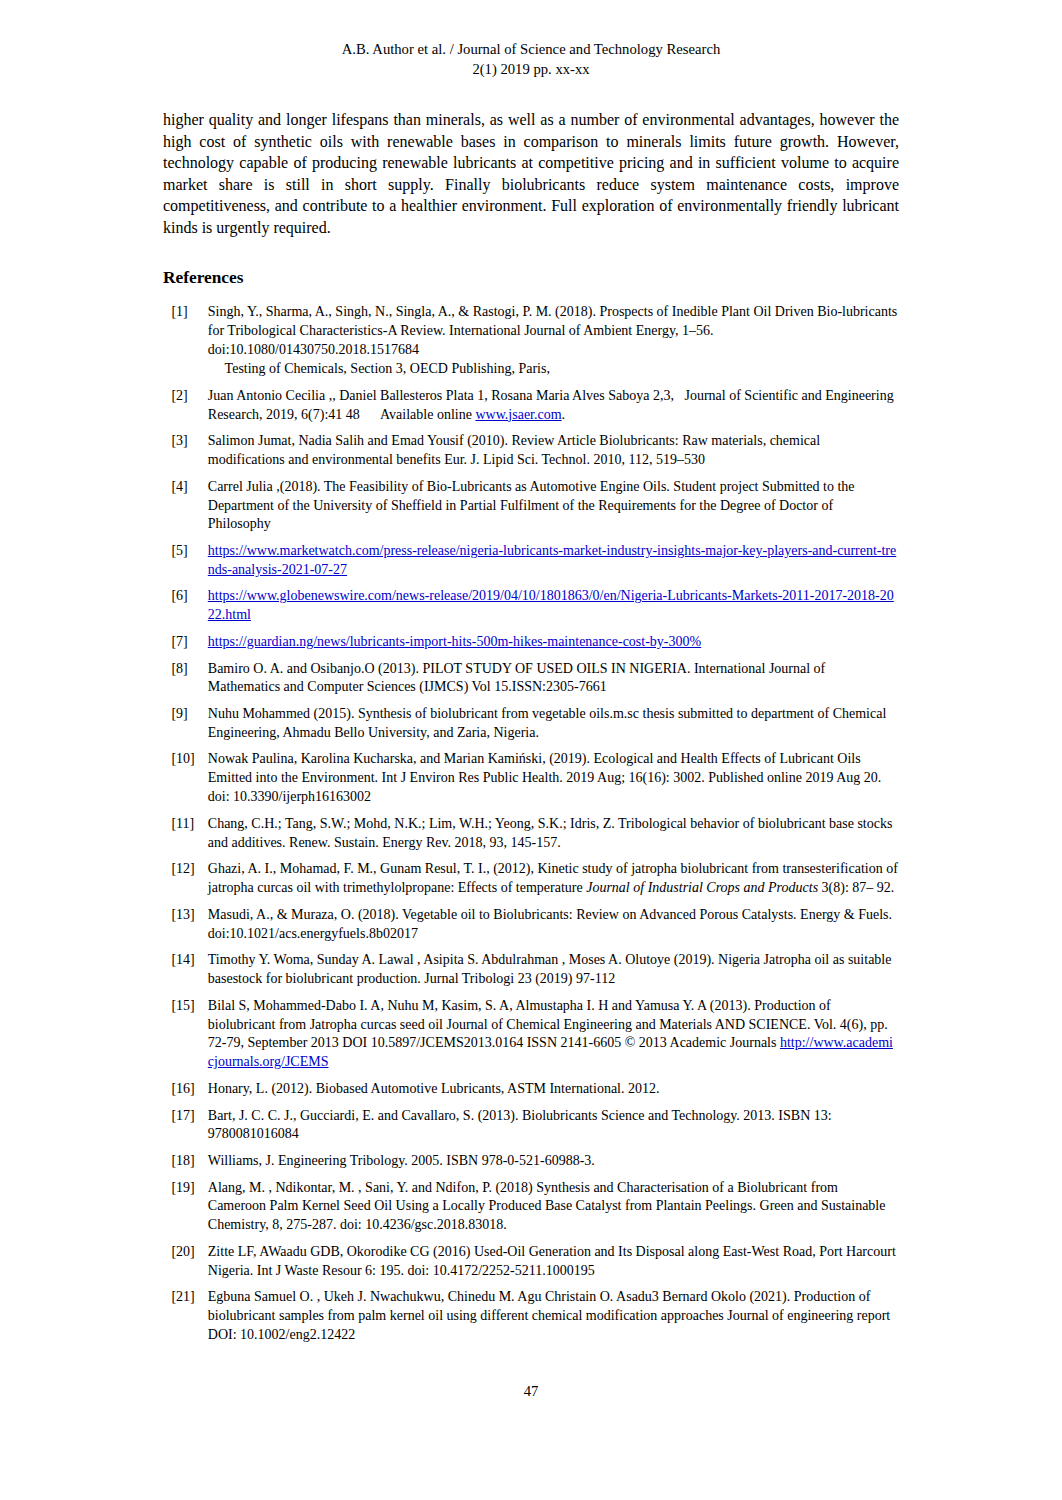A.B. Author et al. / Journal of Science and Technology Research 2(1) 2019 pp. xx-xx
higher quality and longer lifespans than minerals, as well as a number of environmental advantages, however the high cost of synthetic oils with renewable bases in comparison to minerals limits future growth. However, technology capable of producing renewable lubricants at competitive pricing and in sufficient volume to acquire market share is still in short supply. Finally biolubricants reduce system maintenance costs, improve competitiveness, and contribute to a healthier environment. Full exploration of environmentally friendly lubricant kinds is urgently required.
References
Singh, Y., Sharma, A., Singh, N., Singla, A., & Rastogi, P. M. (2018). Prospects of Inedible Plant Oil Driven Bio-lubricants for Tribological Characteristics-A Review. International Journal of Ambient Energy, 1–56. doi:10.1080/01430750.2018.1517684
Testing of Chemicals, Section 3, OECD Publishing, Paris,
Juan Antonio Cecilia ,, Daniel Ballesteros Plata 1, Rosana Maria Alves Saboya 2,3, Journal of Scientific and Engineering Research, 2019, 6(7):41 48 Available online www.jsaer.com.
Salimon Jumat, Nadia Salih and Emad Yousif (2010). Review Article Biolubricants: Raw materials, chemical modifications and environmental benefits Eur. J. Lipid Sci. Technol. 2010, 112, 519–530
Carrel Julia ,(2018). The Feasibility of Bio-Lubricants as Automotive Engine Oils. Student project Submitted to the Department of the University of Sheffield in Partial Fulfilment of the Requirements for the Degree of Doctor of Philosophy
https://www.marketwatch.com/press-release/nigeria-lubricants-market-industry-insights-major-key-players-and-current-trends-analysis-2021-07-27
https://www.globenewswire.com/news-release/2019/04/10/1801863/0/en/Nigeria-Lubricants-Markets-2011-2017-2018-2022.html
https://guardian.ng/news/lubricants-import-hits-500m-hikes-maintenance-cost-by-300%
Bamiro O. A. and Osibanjo.O (2013). PILOT STUDY OF USED OILS IN NIGERIA. International Journal of Mathematics and Computer Sciences (IJMCS) Vol 15.ISSN:2305-7661
Nuhu Mohammed (2015). Synthesis of biolubricant from vegetable oils.m.sc thesis submitted to department of Chemical Engineering, Ahmadu Bello University, and Zaria, Nigeria.
Nowak Paulina, Karolina Kucharska, and Marian Kamiński, (2019). Ecological and Health Effects of Lubricant Oils Emitted into the Environment. Int J Environ Res Public Health. 2019 Aug; 16(16): 3002. Published online 2019 Aug 20. doi: 10.3390/ijerph16163002
Chang, C.H.; Tang, S.W.; Mohd, N.K.; Lim, W.H.; Yeong, S.K.; Idris, Z. Tribological behavior of biolubricant base stocks and additives. Renew. Sustain. Energy Rev. 2018, 93, 145-157.
Ghazi, A. I., Mohamad, F. M., Gunam Resul, T. I., (2012), Kinetic study of jatropha biolubricant from transesterification of jatropha curcas oil with trimethylolpropane: Effects of temperature Journal of Industrial Crops and Products 3(8): 87– 92.
Masudi, A., & Muraza, O. (2018). Vegetable oil to Biolubricants: Review on Advanced Porous Catalysts. Energy & Fuels. doi:10.1021/acs.energyfuels.8b02017
Timothy Y. Woma, Sunday A. Lawal , Asipita S. Abdulrahman , Moses A. Olutoye (2019). Nigeria Jatropha oil as suitable basestock for biolubricant production. Jurnal Tribologi 23 (2019) 97-112
Bilal S, Mohammed-Dabo I. A, Nuhu M, Kasim, S. A, Almustapha I. H and Yamusa Y. A (2013). Production of biolubricant from Jatropha curcas seed oil Journal of Chemical Engineering and Materials AND SCIENCE. Vol. 4(6), pp. 72-79, September 2013 DOI 10.5897/JCEMS2013.0164 ISSN 2141-6605 © 2013 Academic Journals http://www.academicjournals.org/JCEMS
Honary, L. (2012). Biobased Automotive Lubricants, ASTM International. 2012.
Bart, J. C. C. J., Gucciardi, E. and Cavallaro, S. (2013). Biolubricants Science and Technology. 2013. ISBN 13: 9780081016084
Williams, J. Engineering Tribology. 2005. ISBN 978-0-521-60988-3.
Alang, M. , Ndikontar, M. , Sani, Y. and Ndifon, P. (2018) Synthesis and Characterisation of a Biolubricant from Cameroon Palm Kernel Seed Oil Using a Locally Produced Base Catalyst from Plantain Peelings. Green and Sustainable Chemistry, 8, 275-287. doi: 10.4236/gsc.2018.83018.
Zitte LF, AWaadu GDB, Okorodike CG (2016) Used-Oil Generation and Its Disposal along East-West Road, Port Harcourt Nigeria. Int J Waste Resour 6: 195. doi: 10.4172/2252-5211.1000195
Egbuna Samuel O. , Ukeh J. Nwachukwu, Chinedu M. Agu Christain O. Asadu3 Bernard Okolo (2021). Production of biolubricant samples from palm kernel oil using different chemical modification approaches Journal of engineering report DOI: 10.1002/eng2.12422
47